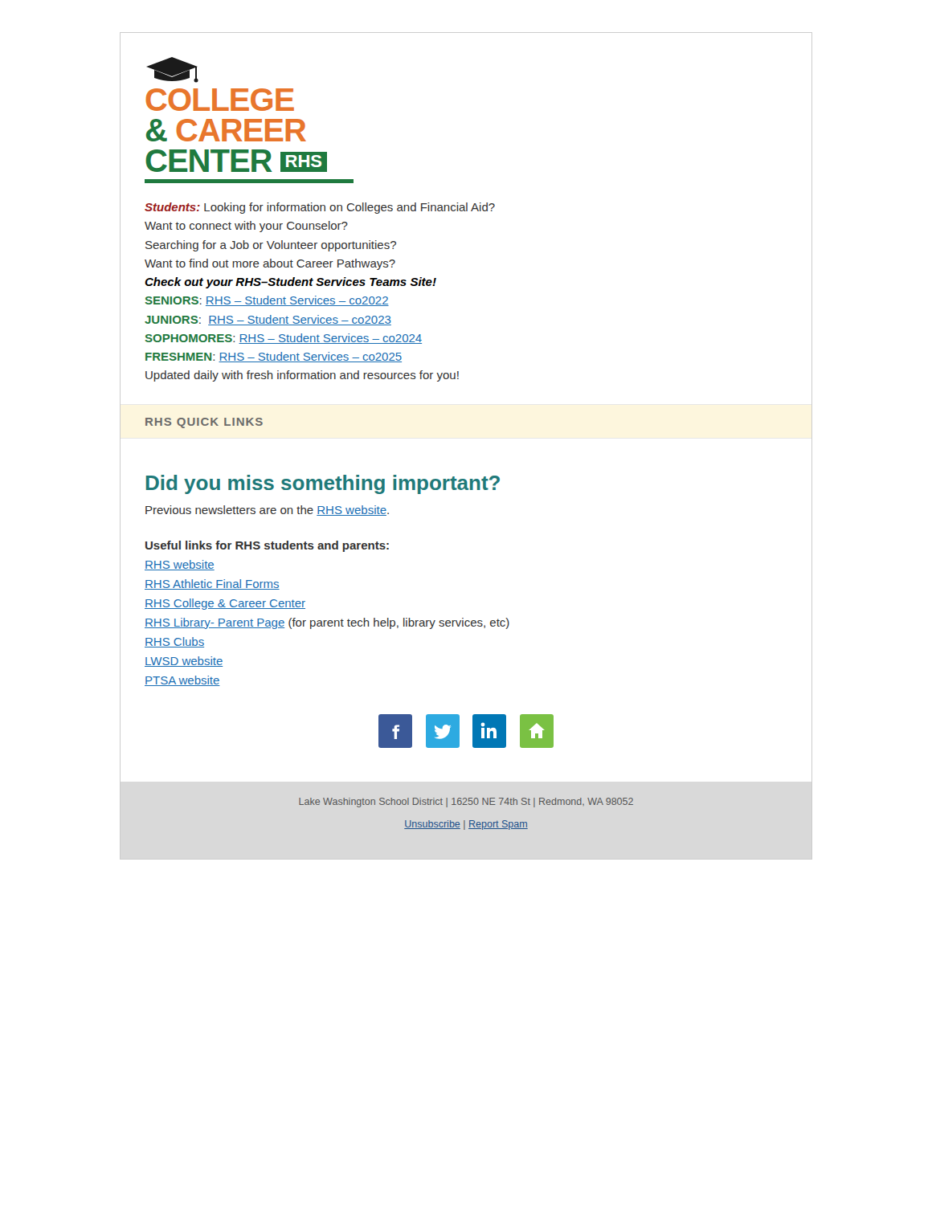COLLEGE
& CAREER
CENTER RHS
Students: Looking for information on Colleges and Financial Aid?
Want to connect with your Counselor?
Searching for a Job or Volunteer opportunities?
Want to find out more about Career Pathways?
Check out your RHS–Student Services Teams Site!
SENIORS: RHS – Student Services – co2022
JUNIORS: RHS – Student Services – co2023
SOPHOMORES: RHS – Student Services – co2024
FRESHMEN: RHS – Student Services – co2025
Updated daily with fresh information and resources for you!
RHS QUICK LINKS
Did you miss something important?
Previous newsletters are on the RHS website.
Useful links for RHS students and parents:
RHS website
RHS Athletic Final Forms
RHS College & Career Center
RHS Library- Parent Page (for parent tech help, library services, etc)
RHS Clubs
LWSD website
PTSA website
Lake Washington School District | 16250 NE 74th St | Redmond, WA 98052
Unsubscribe | Report Spam